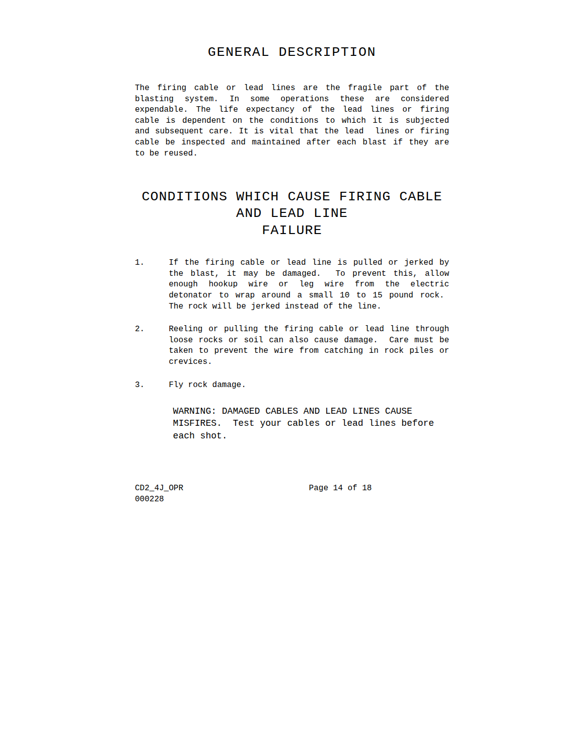GENERAL DESCRIPTION
The firing cable or lead lines are the fragile part of the blasting system. In some operations these are considered expendable. The life expectancy of the lead lines or firing cable is dependent on the conditions to which it is subjected and subsequent care. It is vital that the lead lines or firing cable be inspected and maintained after each blast if they are to be reused.
CONDITIONS WHICH CAUSE FIRING CABLE AND LEAD LINE
FAILURE
If the firing cable or lead line is pulled or jerked by the blast, it may be damaged. To prevent this, allow enough hookup wire or leg wire from the electric detonator to wrap around a small 10 to 15 pound rock. The rock will be jerked instead of the line.
Reeling or pulling the firing cable or lead line through loose rocks or soil can also cause damage. Care must be taken to prevent the wire from catching in rock piles or crevices.
Fly rock damage.
WARNING: DAMAGED CABLES AND LEAD LINES CAUSE MISFIRES. Test your cables or lead lines before each shot.
CD2_4J_OPR Page 14 of 18 000228